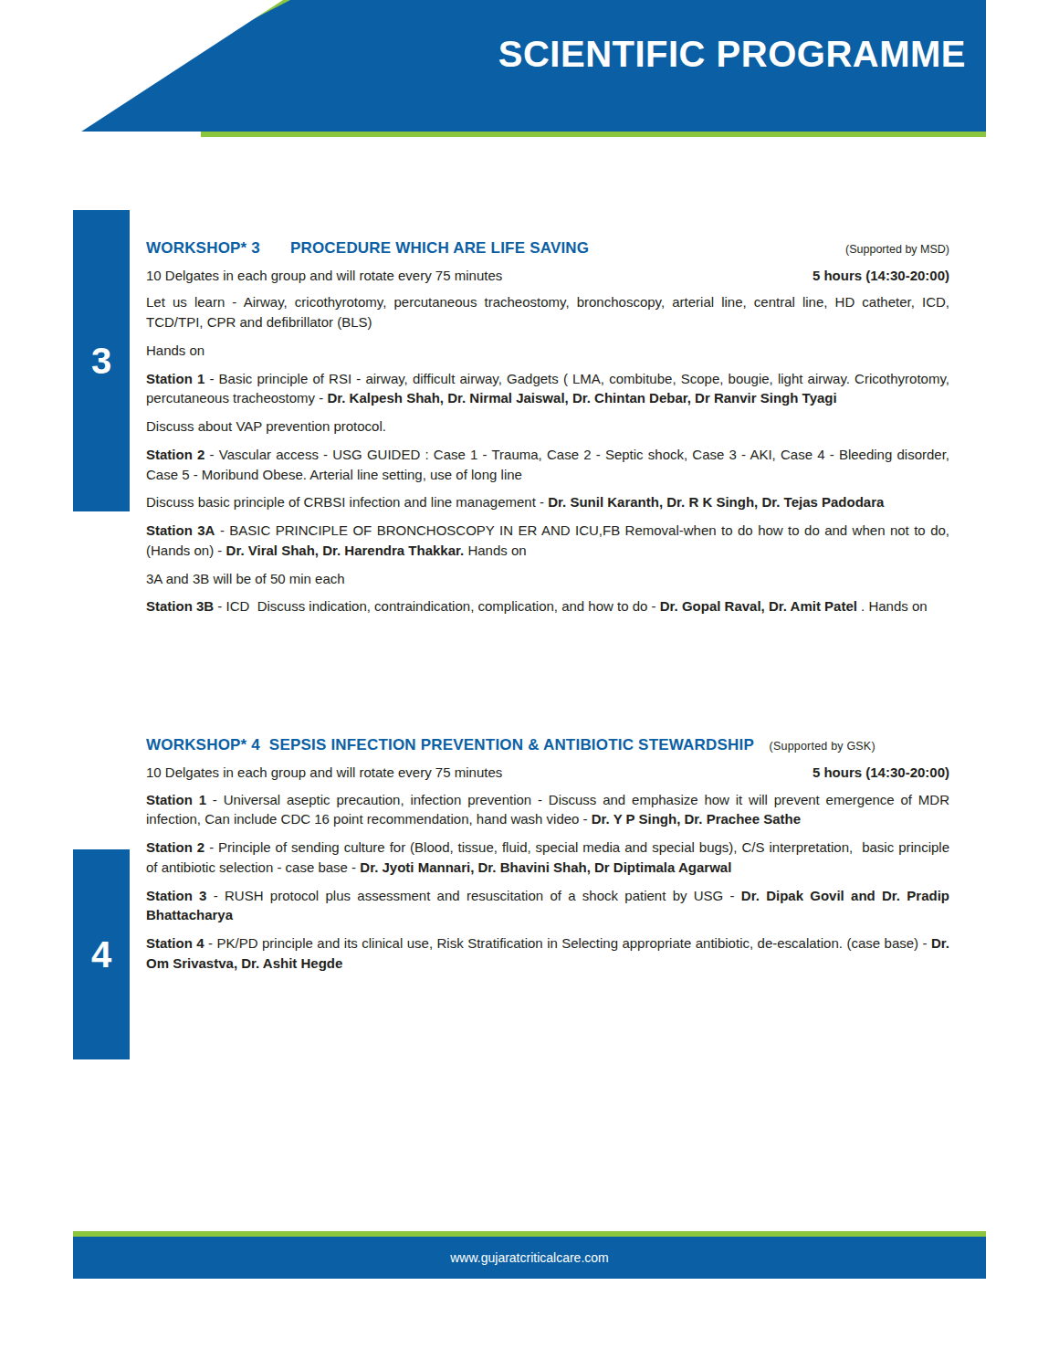2014
SCIENTIFIC PROGRAMME
3
4
WORKSHOP* 3 PROCEDURE WHICH ARE LIFE SAVING
(Supported by MSD)
10 Delgates in each group and will rotate every 75 minutes
5 hours (14:30-20:00)
Let us learn - Airway, cricothyrotomy, percutaneous tracheostomy, bronchoscopy, arterial line, central line, HD catheter, ICD, TCD/TPI, CPR and defibrillator (BLS)
Hands on
Station 1 - Basic principle of RSI - airway, difficult airway, Gadgets ( LMA, combitube, Scope, bougie, light airway. Cricothyrotomy, percutaneous tracheostomy - Dr. Kalpesh Shah, Dr. Nirmal Jaiswal, Dr. Chintan Debar, Dr Ranvir Singh Tyagi
Discuss about VAP prevention protocol.
Station 2 - Vascular access - USG GUIDED : Case 1 - Trauma, Case 2 - Septic shock, Case 3 - AKI, Case 4 - Bleeding disorder, Case 5 - Moribund Obese. Arterial line setting, use of long line
Discuss basic principle of CRBSI infection and line management - Dr. Sunil Karanth, Dr. R K Singh, Dr. Tejas Padodara
Station 3A - BASIC PRINCIPLE OF BRONCHOSCOPY IN ER AND ICU,FB Removal-when to do how to do and when not to do, (Hands on) - Dr. Viral Shah, Dr. Harendra Thakkar. Hands on
3A and 3B will be of 50 min each
Station 3B - ICD Discuss indication, contraindication, complication, and how to do - Dr. Gopal Raval, Dr. Amit Patel . Hands on
WORKSHOP* 4 SEPSIS INFECTION PREVENTION & ANTIBIOTIC STEWARDSHIP (Supported by GSK)
10 Delgates in each group and will rotate every 75 minutes
5 hours (14:30-20:00)
Station 1 - Universal aseptic precaution, infection prevention - Discuss and emphasize how it will prevent emergence of MDR infection, Can include CDC 16 point recommendation, hand wash video - Dr. Y P Singh, Dr. Prachee Sathe
Station 2 - Principle of sending culture for (Blood, tissue, fluid, special media and special bugs), C/S interpretation, basic principle of antibiotic selection - case base - Dr. Jyoti Mannari, Dr. Bhavini Shah, Dr Diptimala Agarwal
Station 3 - RUSH protocol plus assessment and resuscitation of a shock patient by USG - Dr. Dipak Govil and Dr. Pradip Bhattacharya
Station 4 - PK/PD principle and its clinical use, Risk Stratification in Selecting appropriate antibiotic, de-escalation. (case base) - Dr. Om Srivastva, Dr. Ashit Hegde
www.gujaratcriticalcare.com